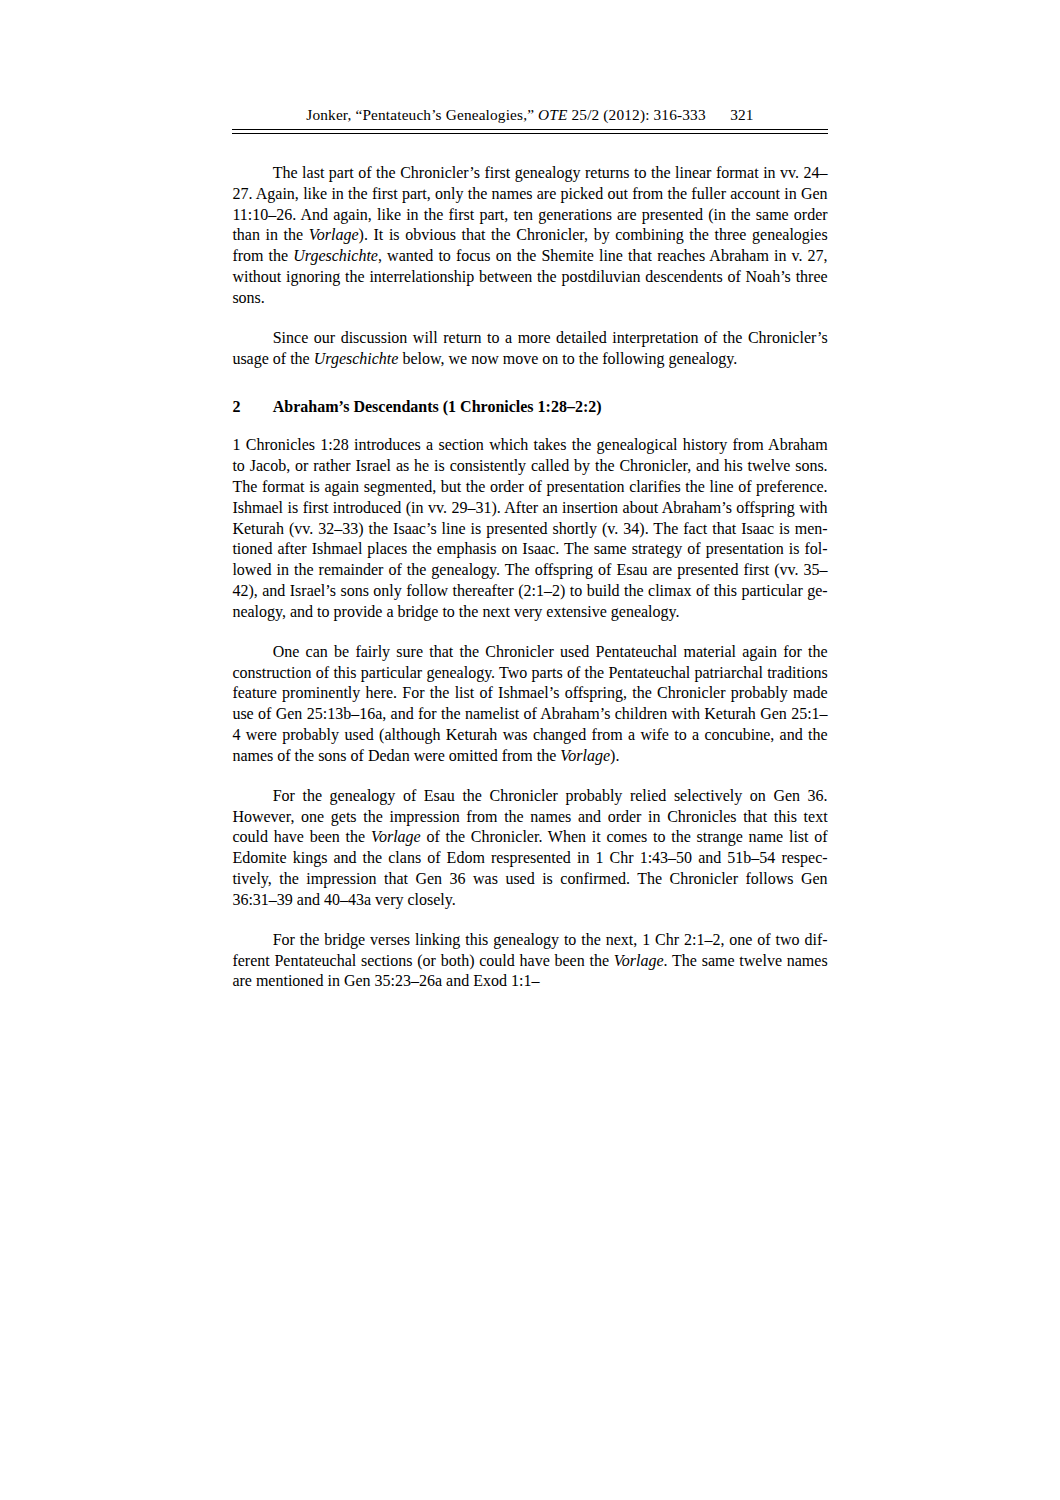Jonker, “Pentateuch’s Genealogies,” OTE 25/2 (2012): 316-333321
The last part of the Chronicler’s first genealogy returns to the linear format in vv. 24–27. Again, like in the first part, only the names are picked out from the fuller account in Gen 11:10–26. And again, like in the first part, ten generations are presented (in the same order than in the Vorlage). It is obvious that the Chronicler, by combining the three genealogies from the Urgeschichte, wanted to focus on the Shemite line that reaches Abraham in v. 27, without ignoring the interrelationship between the postdiluvian descendents of Noah’s three sons.
Since our discussion will return to a more detailed interpretation of the Chronicler’s usage of the Urgeschichte below, we now move on to the following genealogy.
2 Abraham’s Descendants (1 Chronicles 1:28–2:2)
1 Chronicles 1:28 introduces a section which takes the genealogical history from Abraham to Jacob, or rather Israel as he is consistently called by the Chronicler, and his twelve sons. The format is again segmented, but the order of presentation clarifies the line of preference. Ishmael is first introduced (in vv. 29–31). After an insertion about Abraham’s offspring with Keturah (vv. 32–33) the Isaac’s line is presented shortly (v. 34). The fact that Isaac is mentioned after Ishmael places the emphasis on Isaac. The same strategy of presentation is followed in the remainder of the genealogy. The offspring of Esau are presented first (vv. 35–42), and Israel’s sons only follow thereafter (2:1–2) to build the climax of this particular genealogy, and to provide a bridge to the next very extensive genealogy.
One can be fairly sure that the Chronicler used Pentateuchal material again for the construction of this particular genealogy. Two parts of the Pentateuchal patriarchal traditions feature prominently here. For the list of Ishmael’s offspring, the Chronicler probably made use of Gen 25:13b–16a, and for the namelist of Abraham’s children with Keturah Gen 25:1–4 were probably used (although Keturah was changed from a wife to a concubine, and the names of the sons of Dedan were omitted from the Vorlage).
For the genealogy of Esau the Chronicler probably relied selectively on Gen 36. However, one gets the impression from the names and order in Chronicles that this text could have been the Vorlage of the Chronicler. When it comes to the strange name list of Edomite kings and the clans of Edom respresented in 1 Chr 1:43–50 and 51b–54 respectively, the impression that Gen 36 was used is confirmed. The Chronicler follows Gen 36:31–39 and 40–43a very closely.
For the bridge verses linking this genealogy to the next, 1 Chr 2:1–2, one of two different Pentateuchal sections (or both) could have been the Vorlage. The same twelve names are mentioned in Gen 35:23–26a and Exod 1:1–